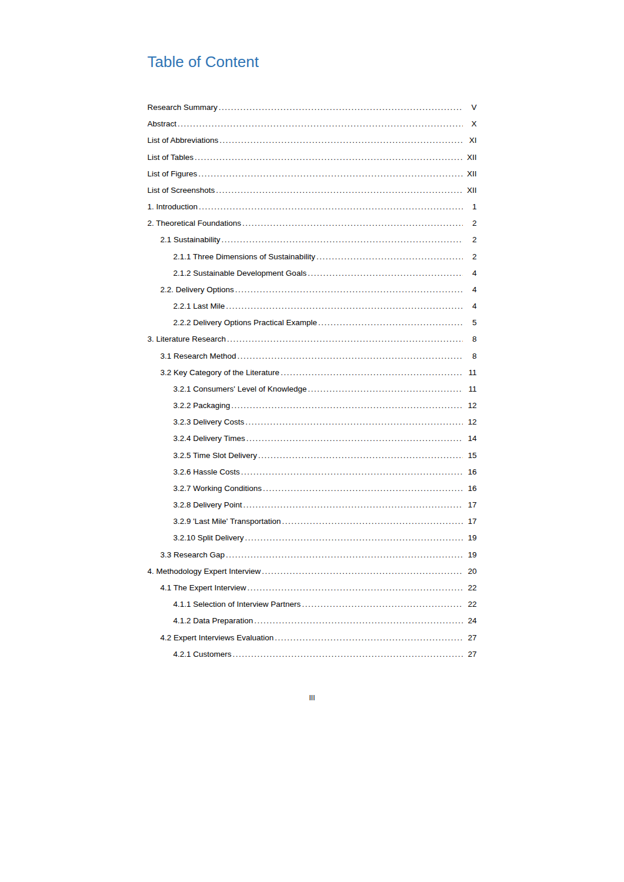Table of Content
Research Summary........................................................................................................................... V
Abstract............................................................................................................................................. X
List of Abbreviations....................................................................................................................... XI
List of Tables................................................................................................................................. XII
List of Figures............................................................................................................................... XII
List of Screenshots....................................................................................................................... XII
1. Introduction............................................................................................................................... 1
2. Theoretical Foundations............................................................................................................. 2
2.1 Sustainability......................................................................................................................... 2
2.1.1 Three Dimensions of Sustainability............................................................................. 2
2.1.2 Sustainable Development Goals................................................................................... 4
2.2. Delivery Options................................................................................................................. 4
2.2.1 Last Mile......................................................................................................................... 4
2.2.2 Delivery Options Practical Example............................................................................. 5
3. Literature Research..................................................................................................................... 8
3.1 Research Method................................................................................................................. 8
3.2 Key Category of the Literature............................................................................................. 11
3.2.1 Consumers' Level of Knowledge................................................................................... 11
3.2.2 Packaging....................................................................................................................... 12
3.2.3 Delivery Costs............................................................................................................... 12
3.2.4 Delivery Times................................................................................................................ 14
3.2.5 Time Slot Delivery.......................................................................................................... 15
3.2.6 Hassle Costs................................................................................................................. 16
3.2.7 Working Conditions....................................................................................................... 16
3.2.8 Delivery Point................................................................................................................. 17
3.2.9 'Last Mile' Transportation................................................................................................ 17
3.2.10 Split Delivery................................................................................................................ 19
3.3 Research Gap..................................................................................................................... 19
4. Methodology Expert Interview..................................................................................................... 20
4.1 The Expert Interview............................................................................................................... 22
4.1.1 Selection of Interview Partners....................................................................................... 22
4.1.2 Data Preparation............................................................................................................. 24
4.2 Expert Interviews Evaluation............................................................................................... 27
4.2.1 Customers....................................................................................................................... 27
III